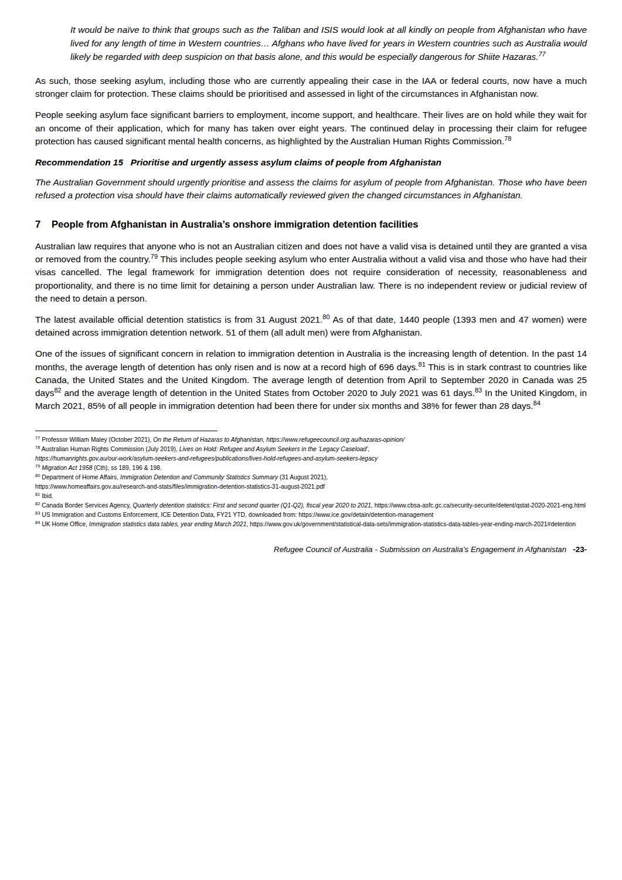It would be naïve to think that groups such as the Taliban and ISIS would look at all kindly on people from Afghanistan who have lived for any length of time in Western countries… Afghans who have lived for years in Western countries such as Australia would likely be regarded with deep suspicion on that basis alone, and this would be especially dangerous for Shiite Hazaras.77
As such, those seeking asylum, including those who are currently appealing their case in the IAA or federal courts, now have a much stronger claim for protection. These claims should be prioritised and assessed in light of the circumstances in Afghanistan now.
People seeking asylum face significant barriers to employment, income support, and healthcare. Their lives are on hold while they wait for an oncome of their application, which for many has taken over eight years. The continued delay in processing their claim for refugee protection has caused significant mental health concerns, as highlighted by the Australian Human Rights Commission.78
Recommendation 15 Prioritise and urgently assess asylum claims of people from Afghanistan
The Australian Government should urgently prioritise and assess the claims for asylum of people from Afghanistan. Those who have been refused a protection visa should have their claims automatically reviewed given the changed circumstances in Afghanistan.
7 People from Afghanistan in Australia’s onshore immigration detention facilities
Australian law requires that anyone who is not an Australian citizen and does not have a valid visa is detained until they are granted a visa or removed from the country.79 This includes people seeking asylum who enter Australia without a valid visa and those who have had their visas cancelled. The legal framework for immigration detention does not require consideration of necessity, reasonableness and proportionality, and there is no time limit for detaining a person under Australian law. There is no independent review or judicial review of the need to detain a person.
The latest available official detention statistics is from 31 August 2021.80 As of that date, 1440 people (1393 men and 47 women) were detained across immigration detention network. 51 of them (all adult men) were from Afghanistan.
One of the issues of significant concern in relation to immigration detention in Australia is the increasing length of detention. In the past 14 months, the average length of detention has only risen and is now at a record high of 696 days.81 This is in stark contrast to countries like Canada, the United States and the United Kingdom. The average length of detention from April to September 2020 in Canada was 25 days82 and the average length of detention in the United States from October 2020 to July 2021 was 61 days.83 In the United Kingdom, in March 2021, 85% of all people in immigration detention had been there for under six months and 38% for fewer than 28 days.84
77 Professor William Maley (October 2021), On the Return of Hazaras to Afghanistan, https://www.refugeecouncil.org.au/hazaras-opinion/
78 Australian Human Rights Commission (July 2019), Lives on Hold: Refugee and Asylum Seekers in the ‘Legacy Caseload’,
https://humanrights.gov.au/our-work/asylum-seekers-and-refugees/publications/lives-hold-refugees-and-asylum-seekers-legacy
79 Migration Act 1958 (Cth), ss 189, 196 & 198.
80 Department of Home Affairs, Immigration Detention and Community Statistics Summary (31 August 2021),
https://www.homeaffairs.gov.au/research-and-stats/files/immigration-detention-statistics-31-august-2021.pdf
81 Ibid.
82 Canada Border Services Agency, Quarterly detention statistics: First and second quarter (Q1-Q2), fiscal year 2020 to 2021, https://www.cbsa-asfc.gc.ca/security-securite/detent/qstat-2020-2021-eng.html
83 US Immigration and Customs Enforcement, ICE Detention Data, FY21 YTD, downloaded from: https://www.ice.gov/detain/detention-management
84 UK Home Office, Immigration statistics data tables, year ending March 2021, https://www.gov.uk/government/statistical-data-sets/immigration-statistics-data-tables-year-ending-march-2021#detention
Refugee Council of Australia - Submission on Australia’s Engagement in Afghanistan -23-